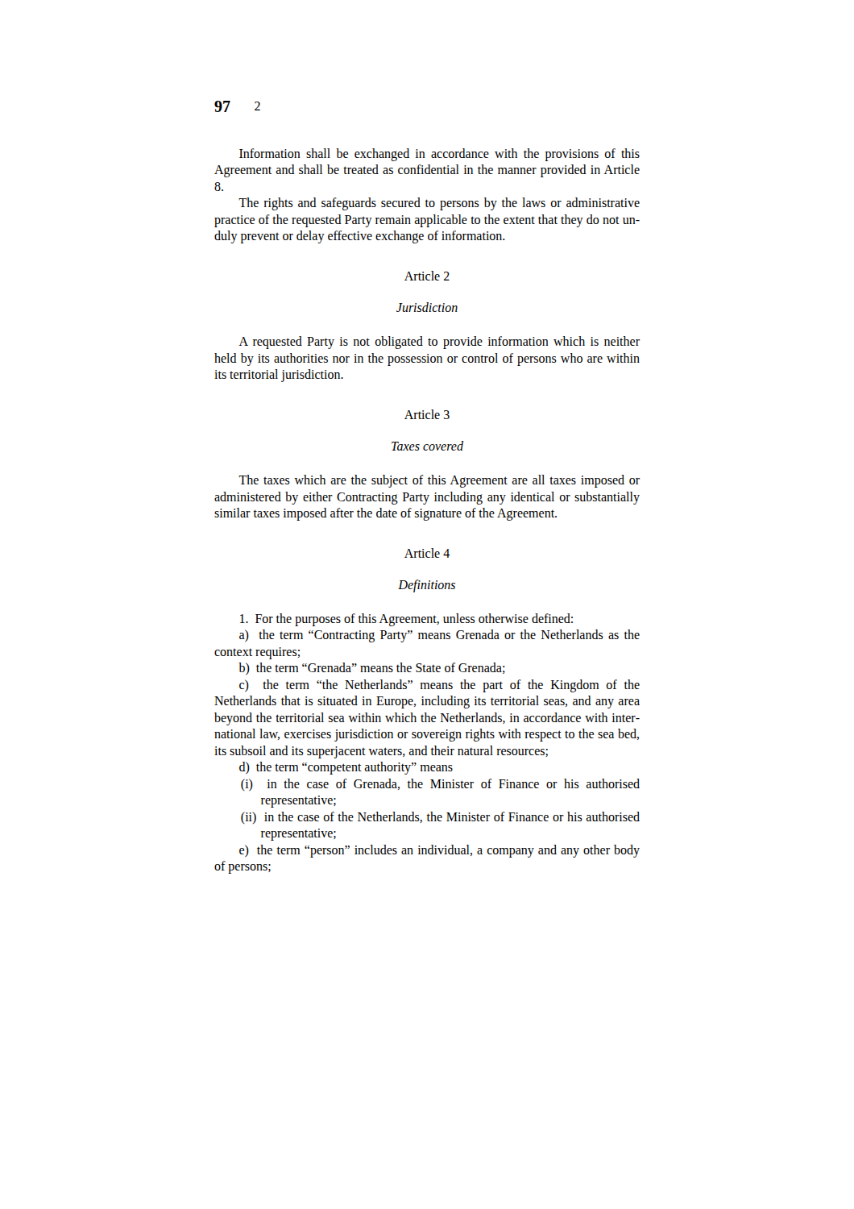97 2
Information shall be exchanged in accordance with the provisions of this Agreement and shall be treated as confidential in the manner provided in Article 8.
The rights and safeguards secured to persons by the laws or administrative practice of the requested Party remain applicable to the extent that they do not unduly prevent or delay effective exchange of information.
Article 2
Jurisdiction
A requested Party is not obligated to provide information which is neither held by its authorities nor in the possession or control of persons who are within its territorial jurisdiction.
Article 3
Taxes covered
The taxes which are the subject of this Agreement are all taxes imposed or administered by either Contracting Party including any identical or substantially similar taxes imposed after the date of signature of the Agreement.
Article 4
Definitions
1. For the purposes of this Agreement, unless otherwise defined:
a) the term “Contracting Party” means Grenada or the Netherlands as the context requires;
b) the term “Grenada” means the State of Grenada;
c) the term “the Netherlands” means the part of the Kingdom of the Netherlands that is situated in Europe, including its territorial seas, and any area beyond the territorial sea within which the Netherlands, in accordance with international law, exercises jurisdiction or sovereign rights with respect to the sea bed, its subsoil and its superjacent waters, and their natural resources;
d) the term “competent authority” means
(i) in the case of Grenada, the Minister of Finance or his authorised representative;
(ii) in the case of the Netherlands, the Minister of Finance or his authorised representative;
e) the term “person” includes an individual, a company and any other body of persons;